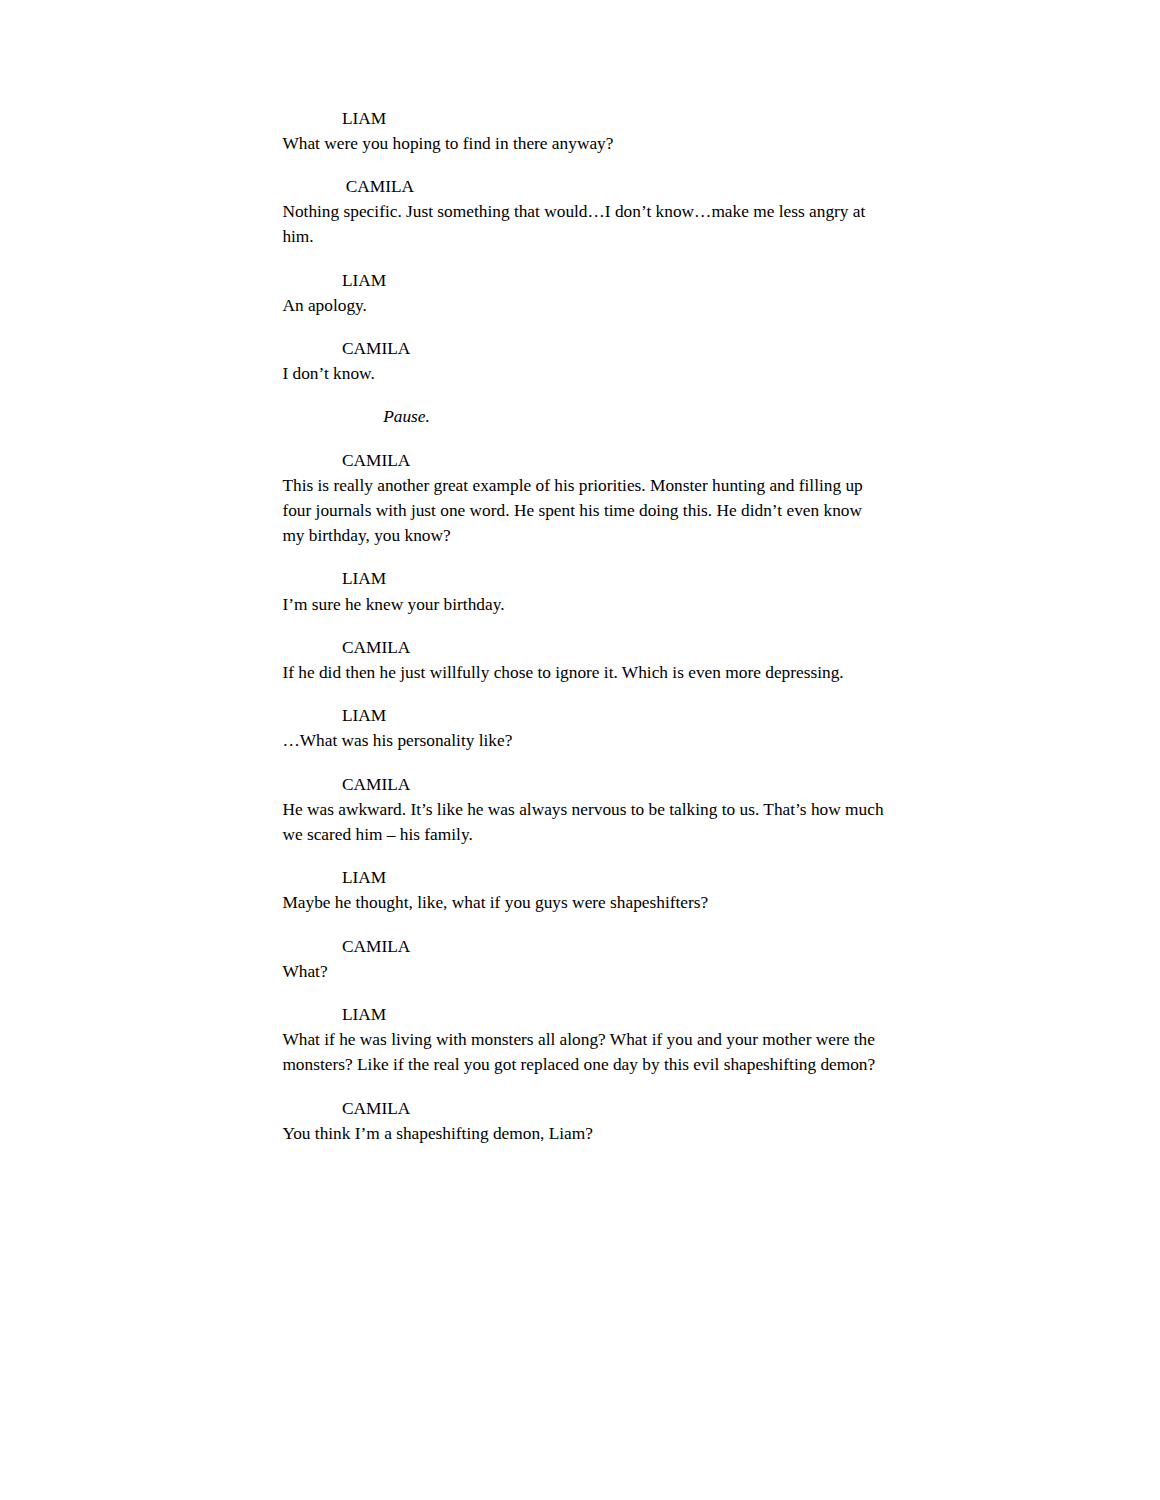Liam
What were you hoping to find in there anyway?
Camila
Nothing specific. Just something that would…I don’t know…make me less angry at him.
Liam
An apology.
Camila
I don’t know.
Pause.
Camila
This is really another great example of his priorities. Monster hunting and filling up four journals with just one word. He spent his time doing this. He didn’t even know my birthday, you know?
Liam
I’m sure he knew your birthday.
Camila
If he did then he just willfully chose to ignore it. Which is even more depressing.
Liam
…What was his personality like?
Camila
He was awkward. It’s like he was always nervous to be talking to us. That’s how much we scared him – his family.
Liam
Maybe he thought, like, what if you guys were shapeshifters?
Camila
What?
Liam
What if he was living with monsters all along? What if you and your mother were the monsters? Like if the real you got replaced one day by this evil shapeshifting demon?
Camila
You think I’m a shapeshifting demon, Liam?